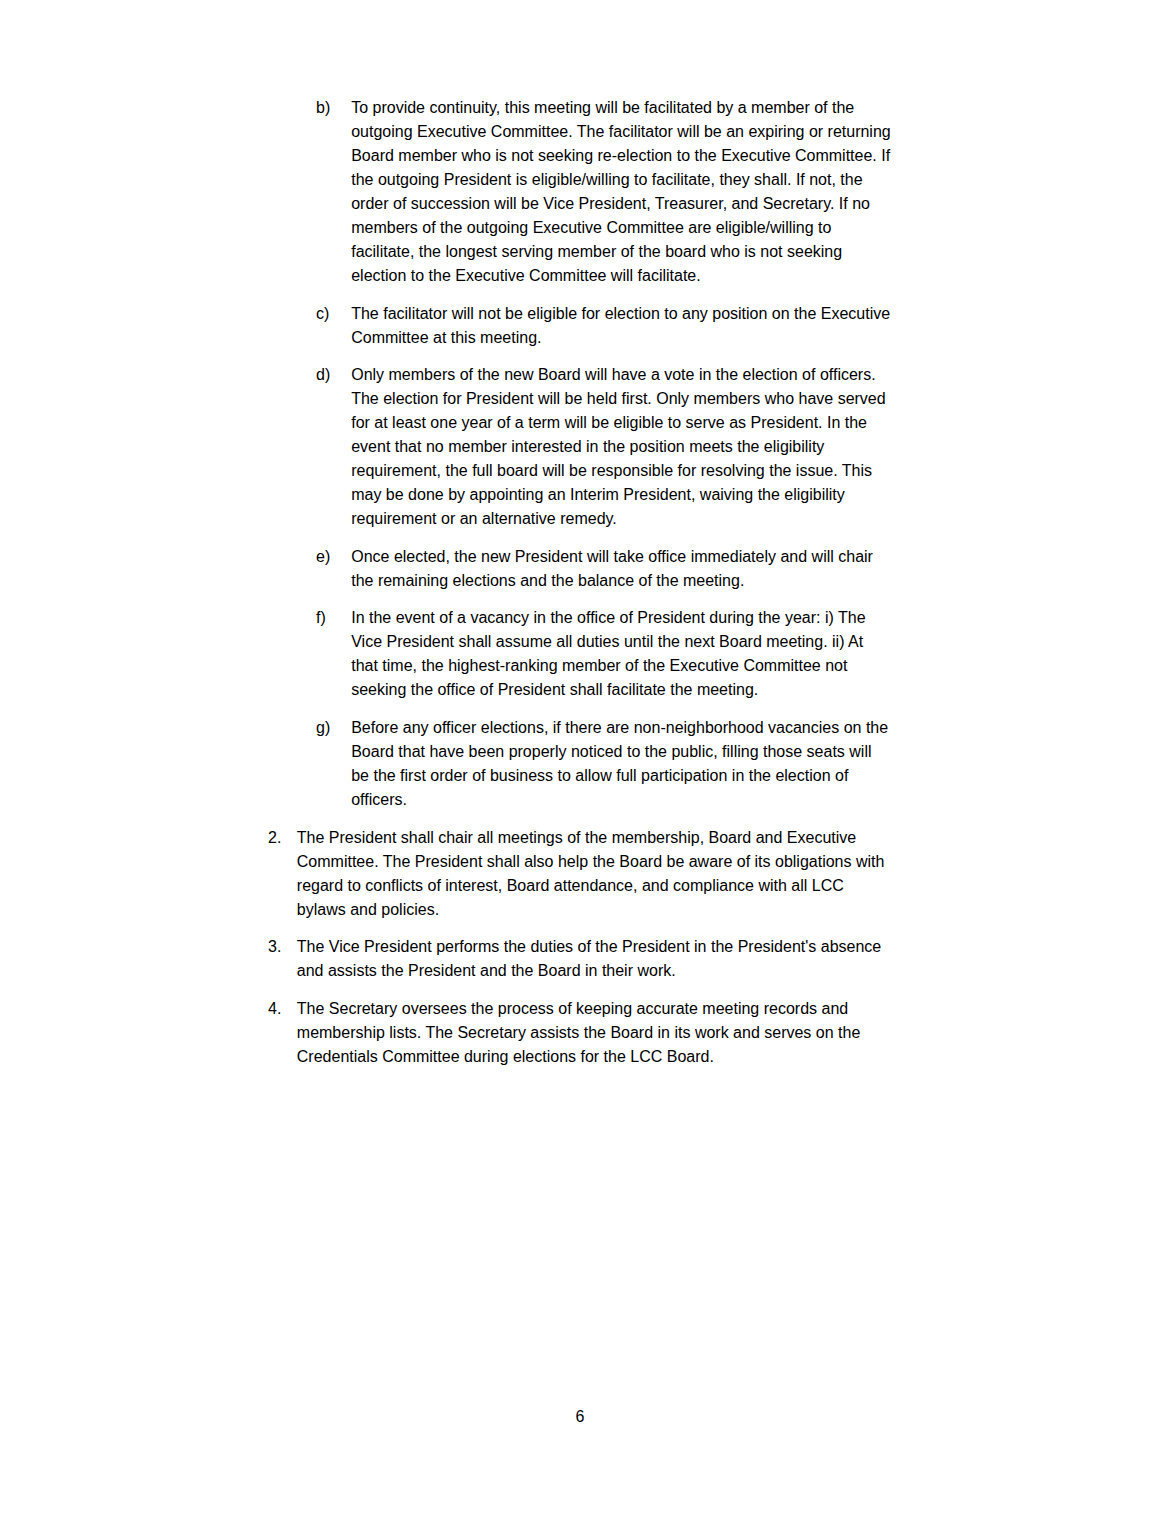b) To provide continuity, this meeting will be facilitated by a member of the outgoing Executive Committee. The facilitator will be an expiring or returning Board member who is not seeking re-election to the Executive Committee. If the outgoing President is eligible/willing to facilitate, they shall. If not, the order of succession will be Vice President, Treasurer, and Secretary. If no members of the outgoing Executive Committee are eligible/willing to facilitate, the longest serving member of the board who is not seeking election to the Executive Committee will facilitate.
c) The facilitator will not be eligible for election to any position on the Executive Committee at this meeting.
d) Only members of the new Board will have a vote in the election of officers. The election for President will be held first. Only members who have served for at least one year of a term will be eligible to serve as President. In the event that no member interested in the position meets the eligibility requirement, the full board will be responsible for resolving the issue. This may be done by appointing an Interim President, waiving the eligibility requirement or an alternative remedy.
e) Once elected, the new President will take office immediately and will chair the remaining elections and the balance of the meeting.
f) In the event of a vacancy in the office of President during the year: i) The Vice President shall assume all duties until the next Board meeting. ii) At that time, the highest-ranking member of the Executive Committee not seeking the office of President shall facilitate the meeting.
g) Before any officer elections, if there are non-neighborhood vacancies on the Board that have been properly noticed to the public, filling those seats will be the first order of business to allow full participation in the election of officers.
2. The President shall chair all meetings of the membership, Board and Executive Committee. The President shall also help the Board be aware of its obligations with regard to conflicts of interest, Board attendance, and compliance with all LCC bylaws and policies.
3. The Vice President performs the duties of the President in the President's absence and assists the President and the Board in their work.
4. The Secretary oversees the process of keeping accurate meeting records and membership lists. The Secretary assists the Board in its work and serves on the Credentials Committee during elections for the LCC Board.
6